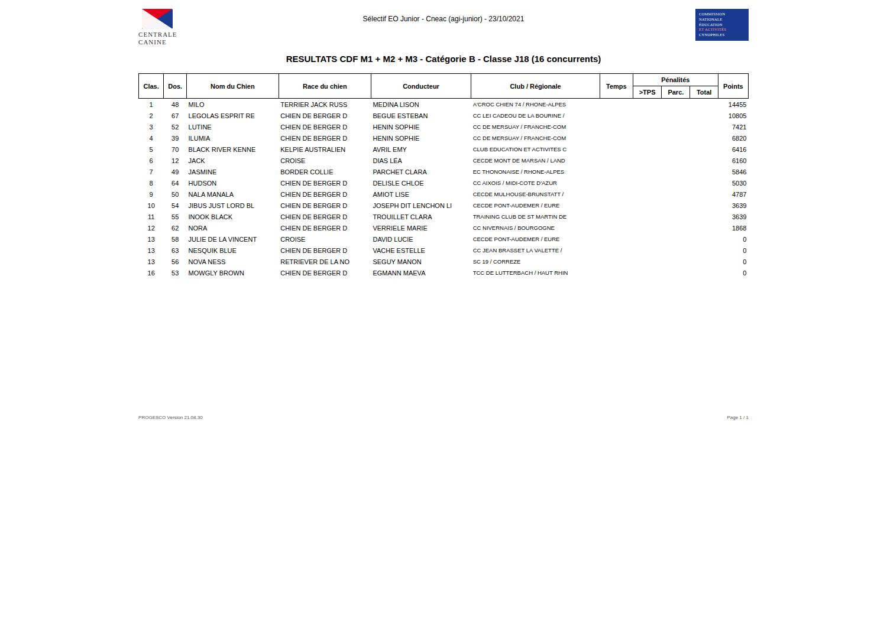CENTRALE
CANINE
Sélectif EO Junior - Cneac (agi-junior) - 23/10/2021
COMMISSION NATIONALE ÉDUCATION ET ACTIVITÉS CYNOPHILES
RESULTATS CDF M1 + M2 + M3 - Catégorie B - Classe J18 (16 concurrents)
| Clas. | Dos. | Nom du Chien | Race du chien | Conducteur | Club / Régionale | Temps | Pénalités | Points |
| --- | --- | --- | --- | --- | --- | --- | --- | --- |
| >TPS | Parc. | Total |
| 1 | 48 | MILO | TERRIER JACK RUSS | MEDINA LISON | A'CROC CHIEN 74 / RHONE-ALPES | | | | | 14455 |
| 2 | 67 | LEGOLAS ESPRIT RE | CHIEN DE BERGER D | BEGUE ESTEBAN | CC LEI CADEOU DE LA BOURINE / | | | | | 10805 |
| 3 | 52 | LUTINE | CHIEN DE BERGER D | HENIN SOPHIE | CC DE MERSUAY / FRANCHE-COM | | | | | 7421 |
| 4 | 39 | ILUMIA | CHIEN DE BERGER D | HENIN SOPHIE | CC DE MERSUAY / FRANCHE-COM | | | | | 6820 |
| 5 | 70 | BLACK RIVER KENNE | KELPIE AUSTRALIEN | AVRIL EMY | CLUB EDUCATION ET ACTIVITES C | | | | | 6416 |
| 6 | 12 | JACK | CROISE | DIAS LÉA | CECDE MONT DE MARSAN / LAND | | | | | 6160 |
| 7 | 49 | JASMINE | BORDER COLLIE | PARCHET CLARA | EC THONONAISE / RHONE-ALPES | | | | | 5846 |
| 8 | 64 | HUDSON | CHIEN DE BERGER D | DELISLE CHLOE | CC AIXOIS / MIDI-COTE D'AZUR | | | | | 5030 |
| 9 | 50 | NALA MANALA | CHIEN DE BERGER D | AMIOT LISE | CECDE MULHOUSE-BRUNSTATT / | | | | | 4787 |
| 10 | 54 | JIBUS JUST LORD BL | CHIEN DE BERGER D | JOSEPH DIT LENCHON LI | CECDE PONT-AUDEMER / EURE | | | | | 3639 |
| 11 | 55 | INOOK BLACK | CHIEN DE BERGER D | TROUILLET CLARA | TRAINING CLUB DE ST MARTIN DE | | | | | 3639 |
| 12 | 62 | NORA | CHIEN DE BERGER D | VERRIELE MARIE | CC NIVERNAIS / BOURGOGNE | | | | | 1868 |
| 13 | 58 | JULIE DE LA VINCENT | CROISE | DAVID LUCIE | CECDE PONT-AUDEMER / EURE | | | | | 0 |
| 13 | 63 | NESQUIK BLUE | CHIEN DE BERGER D | VACHE ESTELLE | CC JEAN BRASSET LA VALETTE / | | | | | 0 |
| 13 | 56 | NOVA NESS | RETRIEVER DE LA NO | SEGUY MANON | SC 19 / CORREZE | | | | | 0 |
| 16 | 53 | MOWGLY BROWN | CHIEN DE BERGER D | EGMANN MAEVA | TCC DE LUTTERBACH / HAUT RHIN | | | | | 0 |
PROGESCO Version 21.08.30
Page 1 / 1